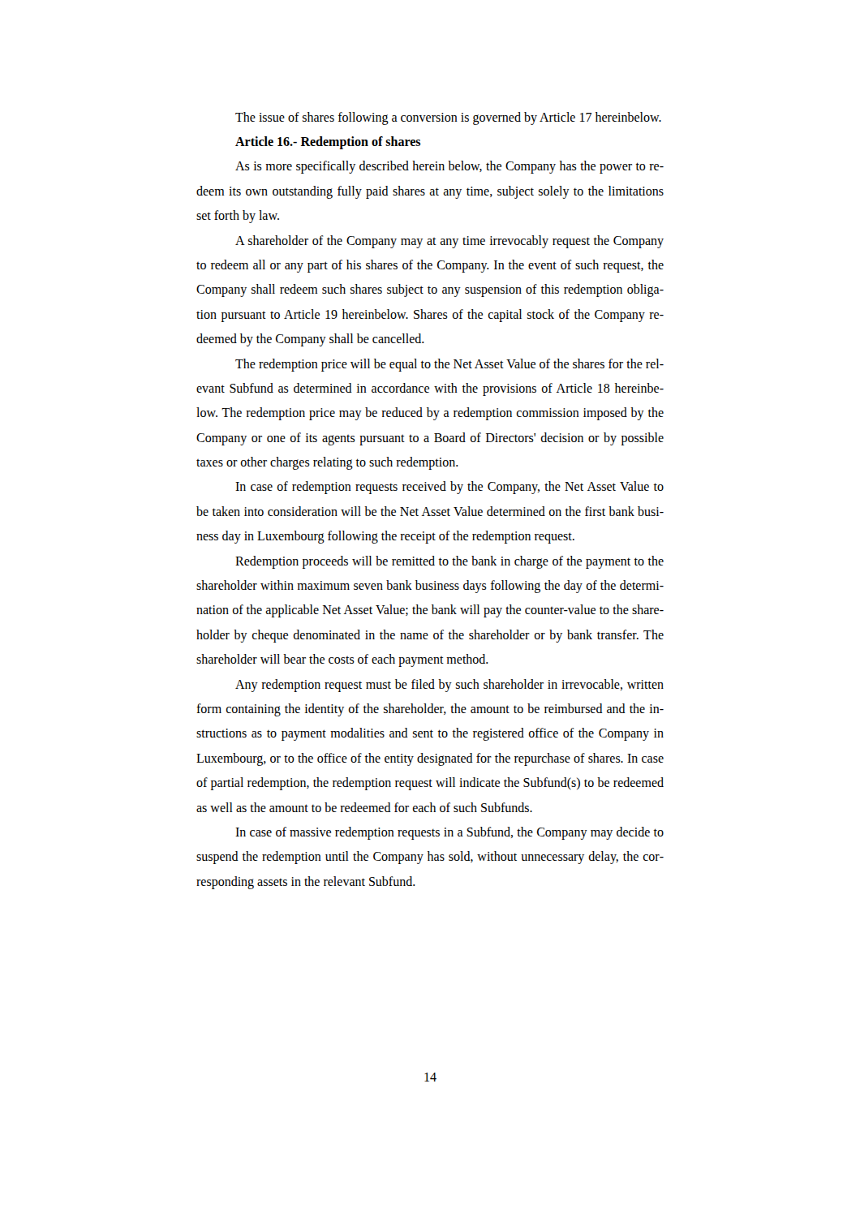The issue of shares following a conversion is governed by Article 17 hereinbelow.
Article 16.- Redemption of shares
As is more specifically described herein below, the Company has the power to redeem its own outstanding fully paid shares at any time, subject solely to the limitations set forth by law.
A shareholder of the Company may at any time irrevocably request the Company to redeem all or any part of his shares of the Company. In the event of such request, the Company shall redeem such shares subject to any suspension of this redemption obligation pursuant to Article 19 hereinbelow. Shares of the capital stock of the Company redeemed by the Company shall be cancelled.
The redemption price will be equal to the Net Asset Value of the shares for the relevant Subfund as determined in accordance with the provisions of Article 18 hereinbelow. The redemption price may be reduced by a redemption commission imposed by the Company or one of its agents pursuant to a Board of Directors' decision or by possible taxes or other charges relating to such redemption.
In case of redemption requests received by the Company, the Net Asset Value to be taken into consideration will be the Net Asset Value determined on the first bank business day in Luxembourg following the receipt of the redemption request.
Redemption proceeds will be remitted to the bank in charge of the payment to the shareholder within maximum seven bank business days following the day of the determination of the applicable Net Asset Value; the bank will pay the counter-value to the shareholder by cheque denominated in the name of the shareholder or by bank transfer. The shareholder will bear the costs of each payment method.
Any redemption request must be filed by such shareholder in irrevocable, written form containing the identity of the shareholder, the amount to be reimbursed and the instructions as to payment modalities and sent to the registered office of the Company in Luxembourg, or to the office of the entity designated for the repurchase of shares. In case of partial redemption, the redemption request will indicate the Subfund(s) to be redeemed as well as the amount to be redeemed for each of such Subfunds.
In case of massive redemption requests in a Subfund, the Company may decide to suspend the redemption until the Company has sold, without unnecessary delay, the corresponding assets in the relevant Subfund.
14